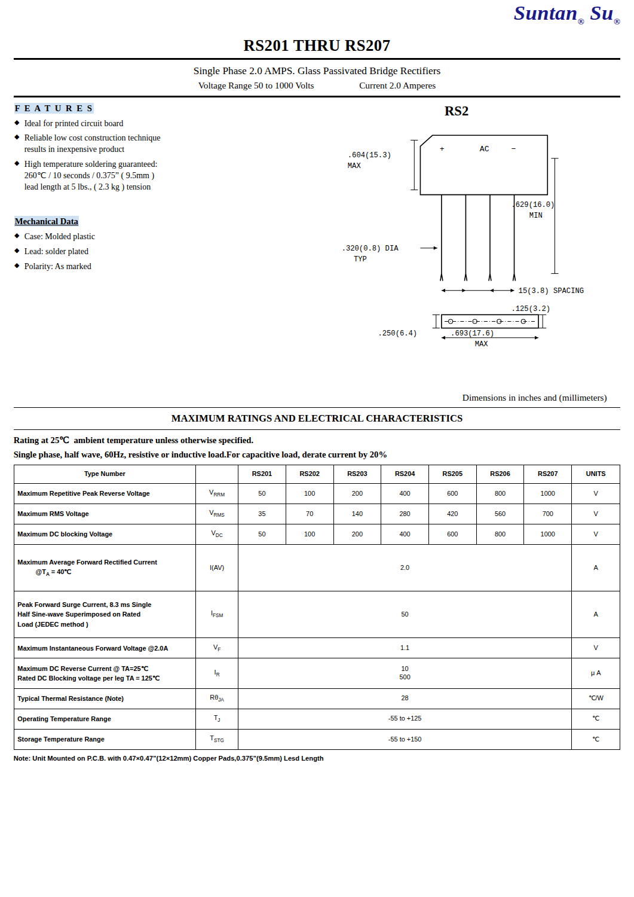Suntan® Su®
RS201 THRU RS207
Single Phase 2.0 AMPS. Glass Passivated Bridge Rectifiers
Voltage Range 50 to 1000 Volts Current 2.0 Amperes
| F E A T U R E S Ideal for printed circuit board Reliable low cost construction technique results in inexpensive product High temperature soldering guaranteed: 260℃ / 10 seconds / 0.375” ( 9.5mm ) lead length at 5 lbs., ( 2.3 kg ) tension Mechanical Data Case: Molded plastic Lead: solder plated Polarity: As marked | RS2 + AC − .604(15.3) MAX .629(16.0) MIN .320(0.8) DIA TYP 15(3.8) SPACING .125(3.2) .250(6.4) .693(17.6) MAX |
Dimensions in inches and (millimeters)
MAXIMUM RATINGS AND ELECTRICAL CHARACTERISTICS
Rating at 25℃ ambient temperature unless otherwise specified.
Single phase, half wave, 60Hz, resistive or inductive load.For capacitive load, derate current by 20%
| Type Number | | RS201 | RS202 | RS203 | RS204 | RS205 | RS206 | RS207 | UNITS |
| --- | --- | --- | --- | --- | --- | --- | --- | --- | --- |
| Maximum Repetitive Peak Reverse Voltage | V RRM | 50 | 100 | 200 | 400 | 600 | 800 | 1000 | V |
| Maximum RMS Voltage | V RMS | 35 | 70 | 140 | 280 | 420 | 560 | 700 | V |
| Maximum DC blocking Voltage | V DC | 50 | 100 | 200 | 400 | 600 | 800 | 1000 | V |
| Maximum Average Forward Rectified Current @T A = 40℃ | I(AV) | 2.0 | A |
| Peak Forward Surge Current, 8.3 ms Single Half Sine-wave Superimposed on Rated Load (JEDEC method ) | I FSM | 50 | A |
| Maximum Instantaneous Forward Voltage @2.0A | V F | 1.1 | V |
| Maximum DC Reverse Current @ TA=25℃ Rated DC Blocking voltage per leg TA = 125℃ | I R | 10 500 | μ A |
| Typical Thermal Resistance (Note) | Rθ JA | 28 | ℃/W |
| Operating Temperature Range | T J | -55 to +125 | ℃ |
| Storage Temperature Range | T STG | -55 to +150 | ℃ |
Note: Unit Mounted on P.C.B. with 0.47×0.47”(12×12mm) Copper Pads,0.375”(9.5mm) Lesd Length